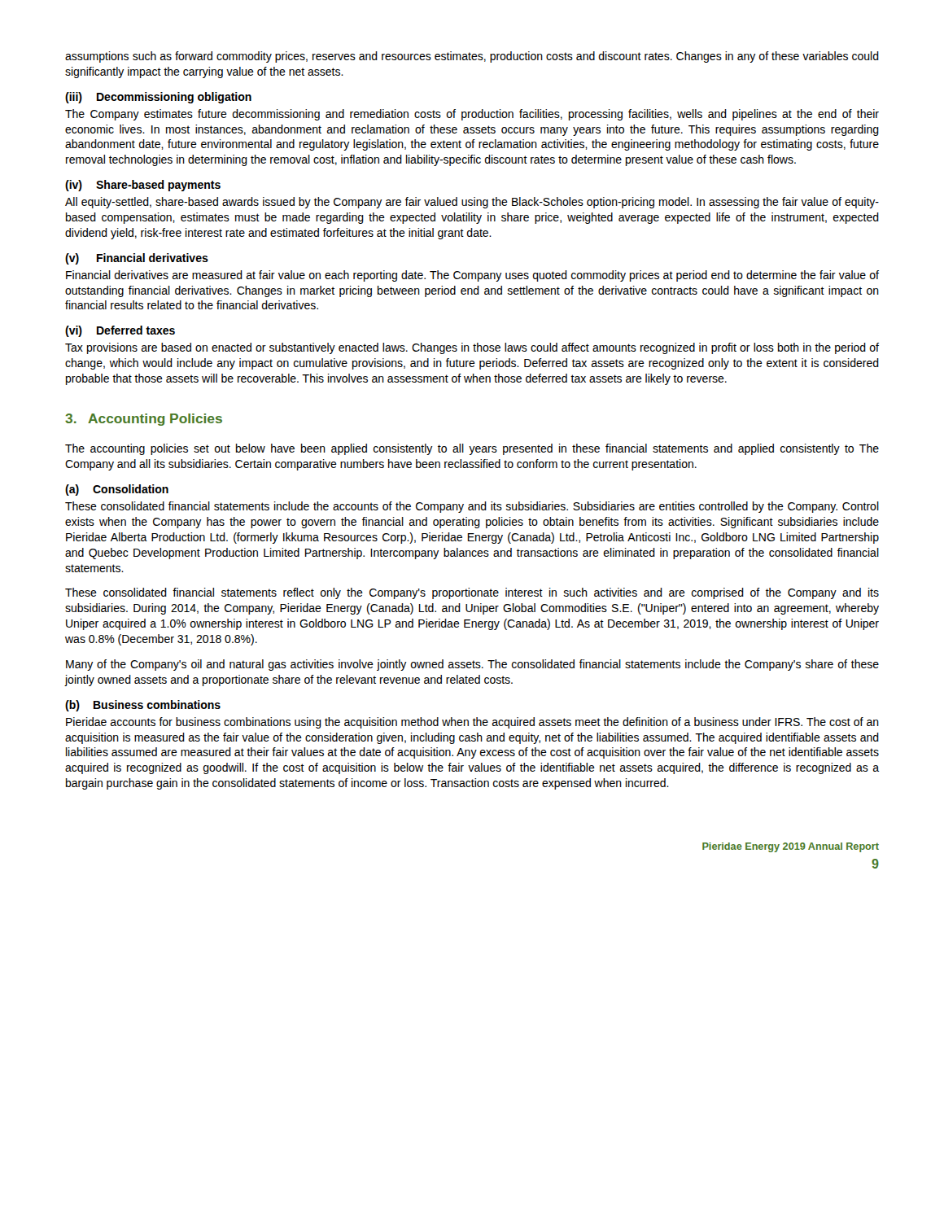assumptions such as forward commodity prices, reserves and resources estimates, production costs and discount rates. Changes in any of these variables could significantly impact the carrying value of the net assets.
(iii) Decommissioning obligation
The Company estimates future decommissioning and remediation costs of production facilities, processing facilities, wells and pipelines at the end of their economic lives. In most instances, abandonment and reclamation of these assets occurs many years into the future. This requires assumptions regarding abandonment date, future environmental and regulatory legislation, the extent of reclamation activities, the engineering methodology for estimating costs, future removal technologies in determining the removal cost, inflation and liability-specific discount rates to determine present value of these cash flows.
(iv) Share-based payments
All equity-settled, share-based awards issued by the Company are fair valued using the Black-Scholes option-pricing model. In assessing the fair value of equity-based compensation, estimates must be made regarding the expected volatility in share price, weighted average expected life of the instrument, expected dividend yield, risk-free interest rate and estimated forfeitures at the initial grant date.
(v) Financial derivatives
Financial derivatives are measured at fair value on each reporting date. The Company uses quoted commodity prices at period end to determine the fair value of outstanding financial derivatives. Changes in market pricing between period end and settlement of the derivative contracts could have a significant impact on financial results related to the financial derivatives.
(vi) Deferred taxes
Tax provisions are based on enacted or substantively enacted laws. Changes in those laws could affect amounts recognized in profit or loss both in the period of change, which would include any impact on cumulative provisions, and in future periods. Deferred tax assets are recognized only to the extent it is considered probable that those assets will be recoverable. This involves an assessment of when those deferred tax assets are likely to reverse.
3. Accounting Policies
The accounting policies set out below have been applied consistently to all years presented in these financial statements and applied consistently to The Company and all its subsidiaries. Certain comparative numbers have been reclassified to conform to the current presentation.
(a) Consolidation
These consolidated financial statements include the accounts of the Company and its subsidiaries. Subsidiaries are entities controlled by the Company. Control exists when the Company has the power to govern the financial and operating policies to obtain benefits from its activities. Significant subsidiaries include Pieridae Alberta Production Ltd. (formerly Ikkuma Resources Corp.), Pieridae Energy (Canada) Ltd., Petrolia Anticosti Inc., Goldboro LNG Limited Partnership and Quebec Development Production Limited Partnership. Intercompany balances and transactions are eliminated in preparation of the consolidated financial statements.
These consolidated financial statements reflect only the Company's proportionate interest in such activities and are comprised of the Company and its subsidiaries. During 2014, the Company, Pieridae Energy (Canada) Ltd. and Uniper Global Commodities S.E. ("Uniper") entered into an agreement, whereby Uniper acquired a 1.0% ownership interest in Goldboro LNG LP and Pieridae Energy (Canada) Ltd. As at December 31, 2019, the ownership interest of Uniper was 0.8% (December 31, 2018 0.8%).
Many of the Company's oil and natural gas activities involve jointly owned assets. The consolidated financial statements include the Company's share of these jointly owned assets and a proportionate share of the relevant revenue and related costs.
(b) Business combinations
Pieridae accounts for business combinations using the acquisition method when the acquired assets meet the definition of a business under IFRS. The cost of an acquisition is measured as the fair value of the consideration given, including cash and equity, net of the liabilities assumed. The acquired identifiable assets and liabilities assumed are measured at their fair values at the date of acquisition. Any excess of the cost of acquisition over the fair value of the net identifiable assets acquired is recognized as goodwill. If the cost of acquisition is below the fair values of the identifiable net assets acquired, the difference is recognized as a bargain purchase gain in the consolidated statements of income or loss. Transaction costs are expensed when incurred.
Pieridae Energy 2019 Annual Report
9